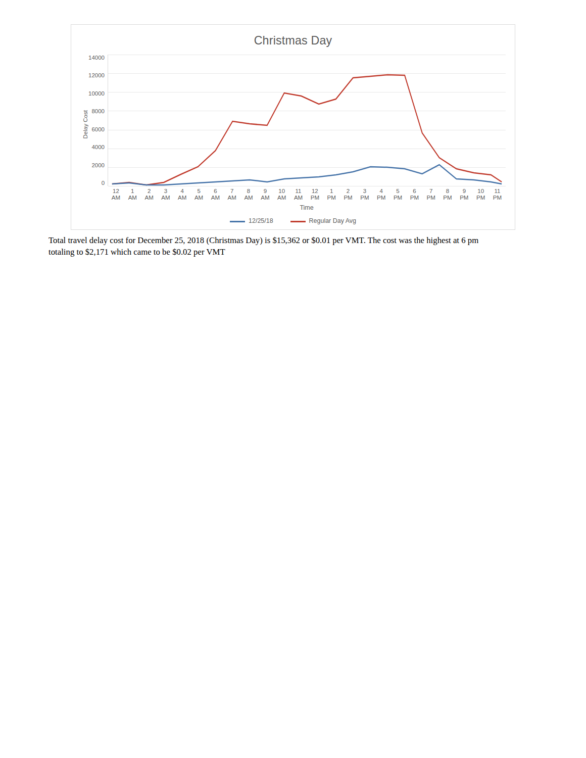Christmas Day
Delay Cost
14000
12000
10000
8000
6000
4000
2000
0
12
AM
1
AM
2
AM
3
AM
4
AM
5
AM
6
AM
7
AM
8
AM
9
AM
10
AM
11
AM
12
PM
1
PM
2
PM
3
PM
4
PM
5
PM
6
PM
7
PM
8
PM
9
PM
10
PM
11
PM
Time
12/25/18
Regular Day Avg
Total travel delay cost for December 25, 2018 (Christmas Day) is $15,362 or $0.01 per VMT. The cost was the highest at 6 pm totaling to $2,171 which came to be $0.02 per VMT